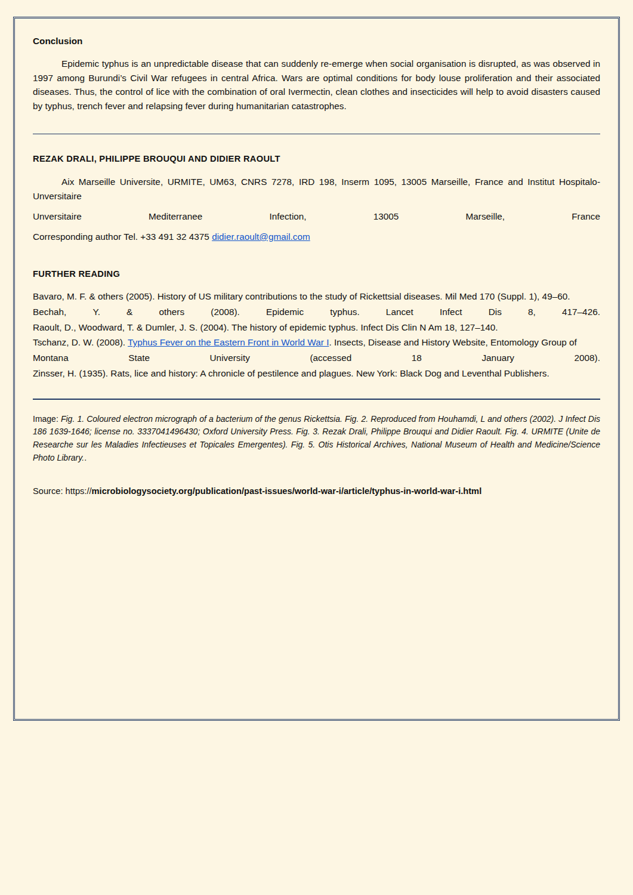Conclusion
Epidemic typhus is an unpredictable disease that can suddenly re-emerge when social organisation is disrupted, as was observed in 1997 among Burundi’s Civil War refugees in central Africa. Wars are optimal conditions for body louse proliferation and their associated diseases. Thus, the control of lice with the combination of oral Ivermectin, clean clothes and insecticides will help to avoid disasters caused by typhus, trench fever and relapsing fever during humanitarian catastrophes.
REZAK DRALI, PHILIPPE BROUQUI AND DIDIER RAOULT
Aix Marseille Universite, URMITE, UM63, CNRS 7278, IRD 198, Inserm 1095, 13005 Marseille, France and Institut Hospitalo-Unversitaire
Unversitaire Mediterranee Infection, 13005 Marseille, France
Corresponding author Tel. +33 491 32 4375 didier.raoult@gmail.com
FURTHER READING
Bavaro, M. F. & others (2005). History of US military contributions to the study of Rickettsial diseases. Mil Med 170 (Suppl. 1), 49–60.
Bechah, Y. & others (2008). Epidemic typhus. Lancet Infect Dis 8, 417–426.
Raoult, D., Woodward, T. & Dumler, J. S. (2004). The history of epidemic typhus. Infect Dis Clin N Am 18, 127–140.
Tschanz, D. W. (2008). Typhus Fever on the Eastern Front in World War I. Insects, Disease and History Website, Entomology Group of
Montana State University (accessed 18 January 2008).
Zinsser, H. (1935). Rats, lice and history: A chronicle of pestilence and plagues. New York: Black Dog and Leventhal Publishers.
Image: Fig. 1. Coloured electron micrograph of a bacterium of the genus Rickettsia. Fig. 2. Reproduced from Houhamdi, L and others (2002). J Infect Dis 186 1639-1646; license no. 3337041496430; Oxford University Press. Fig. 3. Rezak Drali, Philippe Brouqui and Didier Raoult. Fig. 4. URMITE (Unite de Researche sur les Maladies Infectieuses et Topicales Emergentes). Fig. 5. Otis Historical Archives, National Museum of Health and Medicine/Science Photo Library..
Source: https://microbiologysociety.org/publication/past-issues/world-war-i/article/typhus-in-world-war-i.html